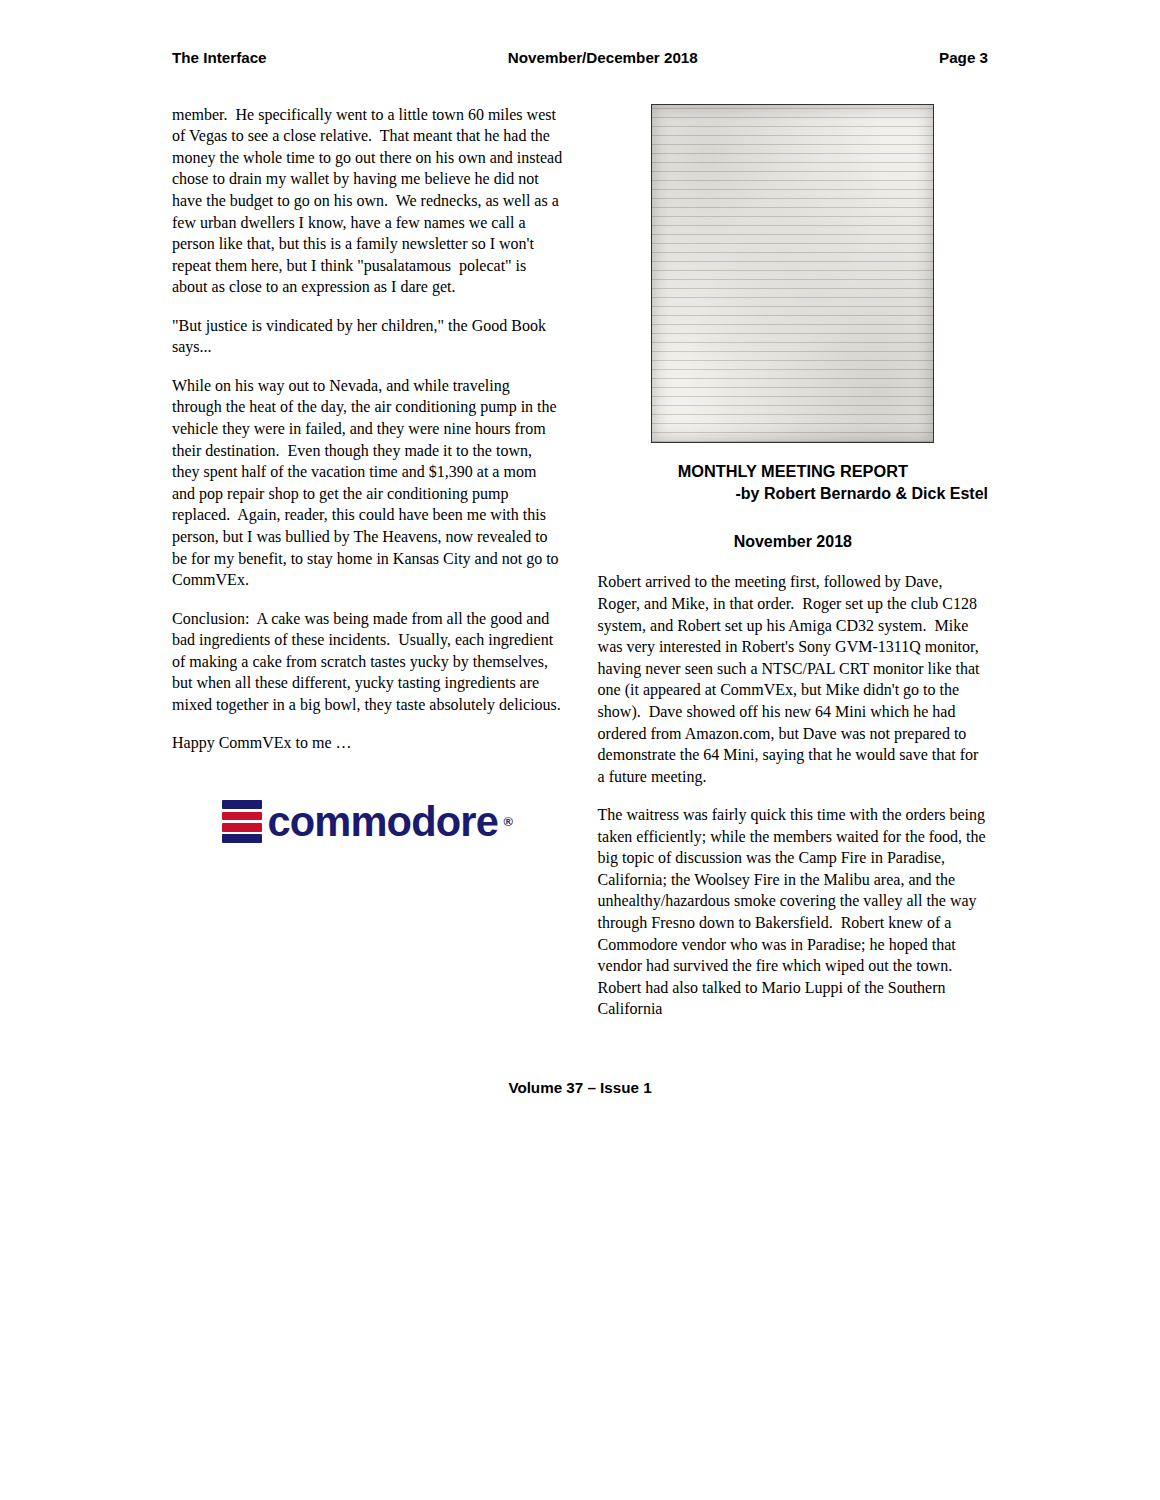The Interface November/December 2018 Page 3
member. He specifically went to a little town 60 miles west of Vegas to see a close relative. That meant that he had the money the whole time to go out there on his own and instead chose to drain my wallet by having me believe he did not have the budget to go on his own. We rednecks, as well as a few urban dwellers I know, have a few names we call a person like that, but this is a family newsletter so I won't repeat them here, but I think "pusalatamous polecat" is about as close to an expression as I dare get.
"But justice is vindicated by her children," the Good Book says...
While on his way out to Nevada, and while traveling through the heat of the day, the air conditioning pump in the vehicle they were in failed, and they were nine hours from their destination. Even though they made it to the town, they spent half of the vacation time and $1,390 at a mom and pop repair shop to get the air conditioning pump replaced. Again, reader, this could have been me with this person, but I was bullied by The Heavens, now revealed to be for my benefit, to stay home in Kansas City and not go to CommVEx.
Conclusion: A cake was being made from all the good and bad ingredients of these incidents. Usually, each ingredient of making a cake from scratch tastes yucky by themselves, but when all these different, yucky tasting ingredients are mixed together in a big bowl, they taste absolutely delicious.
Happy CommVEx to me …
commodore®
MONTHLY MEETING REPORT
-by Robert Bernardo & Dick Estel
November 2018
Robert arrived to the meeting first, followed by Dave, Roger, and Mike, in that order. Roger set up the club C128 system, and Robert set up his Amiga CD32 system. Mike was very interested in Robert's Sony GVM-1311Q monitor, having never seen such a NTSC/PAL CRT monitor like that one (it appeared at CommVEx, but Mike didn't go to the show). Dave showed off his new 64 Mini which he had ordered from Amazon.com, but Dave was not prepared to demonstrate the 64 Mini, saying that he would save that for a future meeting.
The waitress was fairly quick this time with the orders being taken efficiently; while the members waited for the food, the big topic of discussion was the Camp Fire in Paradise, California; the Woolsey Fire in the Malibu area, and the unhealthy/hazardous smoke covering the valley all the way through Fresno down to Bakersfield. Robert knew of a Commodore vendor who was in Paradise; he hoped that vendor had survived the fire which wiped out the town. Robert had also talked to Mario Luppi of the Southern California
Volume 37 – Issue 1